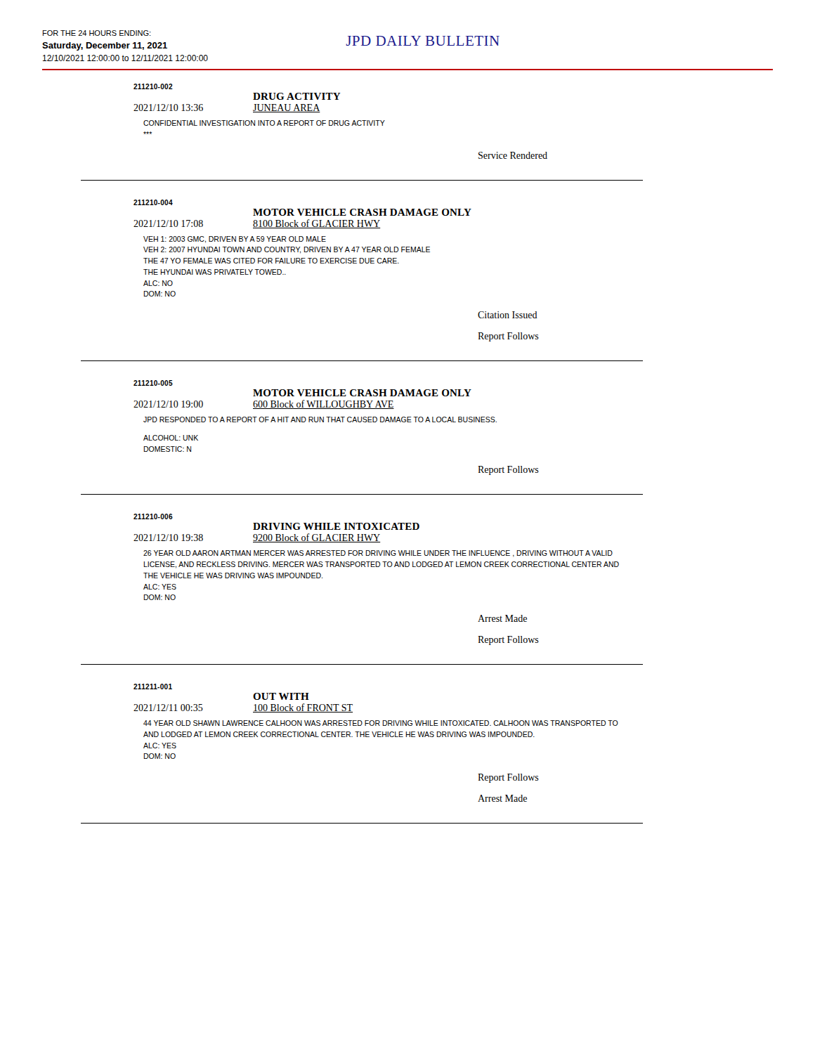FOR THE 24 HOURS ENDING:
Saturday, December 11, 2021
12/10/2021 12:00:00 to 12/11/2021 12:00:00
JPD DAILY BULLETIN
211210-002
DRUG ACTIVITY
2021/12/10 13:36
JUNEAU AREA
CONFIDENTIAL INVESTIGATION INTO A REPORT OF DRUG ACTIVITY
***
Service Rendered
211210-004
MOTOR VEHICLE CRASH DAMAGE ONLY
2021/12/10 17:08
8100 Block of GLACIER HWY
VEH 1: 2003 GMC, DRIVEN BY A 59 YEAR OLD MALE
VEH 2: 2007 HYUNDAI TOWN AND COUNTRY, DRIVEN BY A 47 YEAR OLD FEMALE
THE 47 YO FEMALE WAS CITED FOR FAILURE TO EXERCISE DUE CARE.
THE HYUNDAI WAS PRIVATELY TOWED..
ALC: NO
DOM: NO
Citation Issued
Report Follows
211210-005
MOTOR VEHICLE CRASH DAMAGE ONLY
2021/12/10 19:00
600 Block of WILLOUGHBY AVE
JPD RESPONDED TO A REPORT OF A HIT AND RUN THAT CAUSED DAMAGE TO A LOCAL BUSINESS.
ALCOHOL: UNK
DOMESTIC: N
Report Follows
211210-006
DRIVING WHILE INTOXICATED
2021/12/10 19:38
9200 Block of GLACIER HWY
26 YEAR OLD AARON ARTMAN MERCER WAS ARRESTED FOR DRIVING WHILE UNDER THE INFLUENCE , DRIVING WITHOUT A VALID LICENSE, AND RECKLESS DRIVING. MERCER WAS TRANSPORTED TO AND LODGED AT LEMON CREEK CORRECTIONAL CENTER AND THE VEHICLE HE WAS DRIVING WAS IMPOUNDED.
ALC: YES
DOM: NO
Arrest Made
Report Follows
211211-001
OUT WITH
2021/12/11 00:35
100 Block of FRONT ST
44 YEAR OLD SHAWN LAWRENCE CALHOON WAS ARRESTED FOR DRIVING WHILE INTOXICATED. CALHOON WAS TRANSPORTED TO AND LODGED AT LEMON CREEK CORRECTIONAL CENTER. THE VEHICLE HE WAS DRIVING WAS IMPOUNDED.
ALC: YES
DOM: NO
Report Follows
Arrest Made